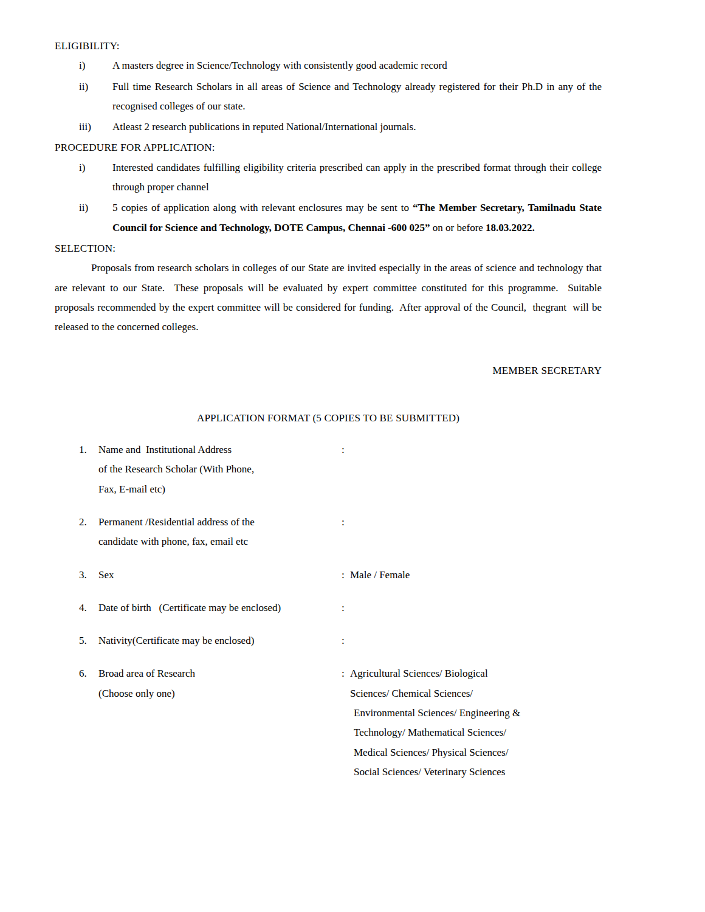ELIGIBILITY:
i) A masters degree in Science/Technology with consistently good academic record
ii) Full time Research Scholars in all areas of Science and Technology already registered for their Ph.D in any of the recognised colleges of our state.
iii) Atleast 2 research publications in reputed National/International journals.
PROCEDURE FOR APPLICATION:
i) Interested candidates fulfilling eligibility criteria prescribed can apply in the prescribed format through their college through proper channel
ii) 5 copies of application along with relevant enclosures may be sent to “The Member Secretary, Tamilnadu State Council for Science and Technology, DOTE Campus, Chennai -600 025” on or before 18.03.2022.
SELECTION:
Proposals from research scholars in colleges of our State are invited especially in the areas of science and technology that are relevant to our State. These proposals will be evaluated by expert committee constituted for this programme. Suitable proposals recommended by the expert committee will be considered for funding. After approval of the Council, thegrant will be released to the concerned colleges.
MEMBER SECRETARY
APPLICATION FORMAT (5 COPIES TO BE SUBMITTED)
| 1. | Name and Institutional Address of the Research Scholar (With Phone, Fax, E-mail etc) | : | |
| 2. | Permanent /Residential address of the candidate with phone, fax, email etc | : | |
| 3. | Sex | : | Male / Female |
| 4. | Date of birth (Certificate may be enclosed) | : | |
| 5. | Nativity(Certificate may be enclosed) | : | |
| 6. | Broad area of Research (Choose only one) | : | Agricultural Sciences/ Biological Sciences/ Chemical Sciences/ Environmental Sciences/ Engineering & Technology/ Mathematical Sciences/ Medical Sciences/ Physical Sciences/ Social Sciences/ Veterinary Sciences |